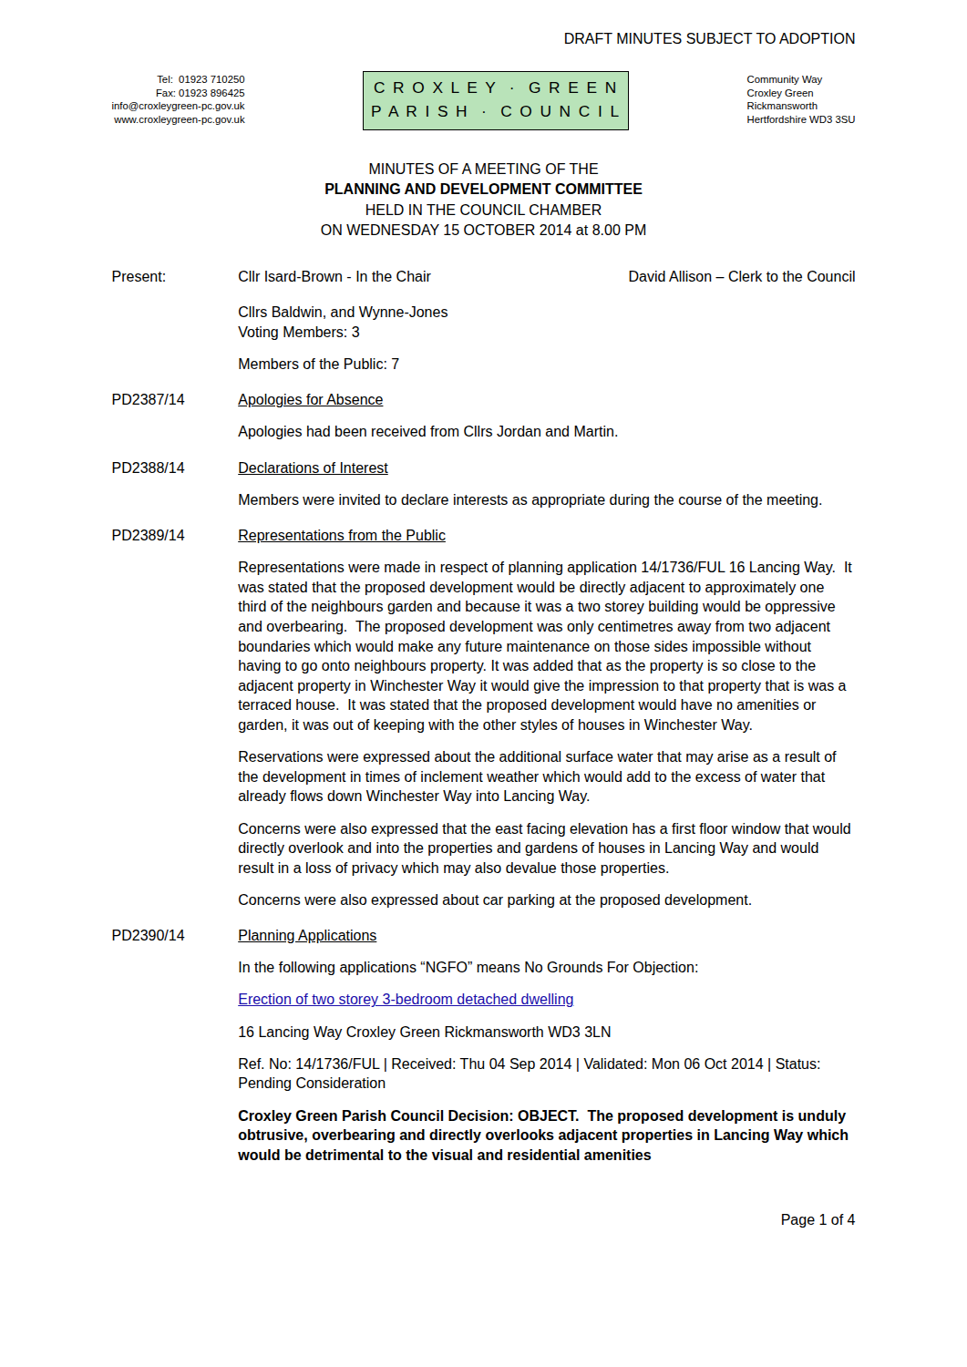DRAFT MINUTES SUBJECT TO ADOPTION
Tel: 01923 710250
Fax: 01923 896425
info@croxleygreen-pc.gov.uk
www.croxleygreen-pc.gov.uk
C R O X L E Y · G R E E N
P A R I S H · C O U N C I L
Community Way
Croxley Green
Rickmansworth
Hertfordshire WD3 3SU
MINUTES OF A MEETING OF THE PLANNING AND DEVELOPMENT COMMITTEE HELD IN THE COUNCIL CHAMBER ON WEDNESDAY 15 OCTOBER 2014 at 8.00 PM
| Present: | Cllr Isard-Brown - In the Chair David Allison – Clerk to the Council |
| | Cllrs Baldwin, and Wynne-Jones Voting Members: 3 Members of the Public: 7 |
| PD2387/14 | Apologies for Absence Apologies had been received from Cllrs Jordan and Martin. |
| PD2388/14 | Declarations of Interest Members were invited to declare interests as appropriate during the course of the meeting. |
| PD2389/14 | Representations from the Public Representations were made in respect of planning application 14/1736/FUL 16 Lancing Way. It was stated that the proposed development would be directly adjacent to approximately one third of the neighbours garden and because it was a two storey building would be oppressive and overbearing. The proposed development was only centimetres away from two adjacent boundaries which would make any future maintenance on those sides impossible without having to go onto neighbours property. It was added that as the property is so close to the adjacent property in Winchester Way it would give the impression to that property that is was a terraced house. It was stated that the proposed development would have no amenities or garden, it was out of keeping with the other styles of houses in Winchester Way. Reservations were expressed about the additional surface water that may arise as a result of the development in times of inclement weather which would add to the excess of water that already flows down Winchester Way into Lancing Way. Concerns were also expressed that the east facing elevation has a first floor window that would directly overlook and into the properties and gardens of houses in Lancing Way and would result in a loss of privacy which may also devalue those properties. Concerns were also expressed about car parking at the proposed development. |
| PD2390/14 | Planning Applications In the following applications “NGFO” means No Grounds For Objection: Erection of two storey 3-bedroom detached dwelling 16 Lancing Way Croxley Green Rickmansworth WD3 3LN Ref. No: 14/1736/FUL / Received: Thu 04 Sep 2014 / Validated: Mon 06 Oct 2014 / Status: Pending Consideration Croxley Green Parish Council Decision: OBJECT. The proposed development is unduly obtrusive, overbearing and directly overlooks adjacent properties in Lancing Way which would be detrimental to the visual and residential amenities |
Page 1 of 4